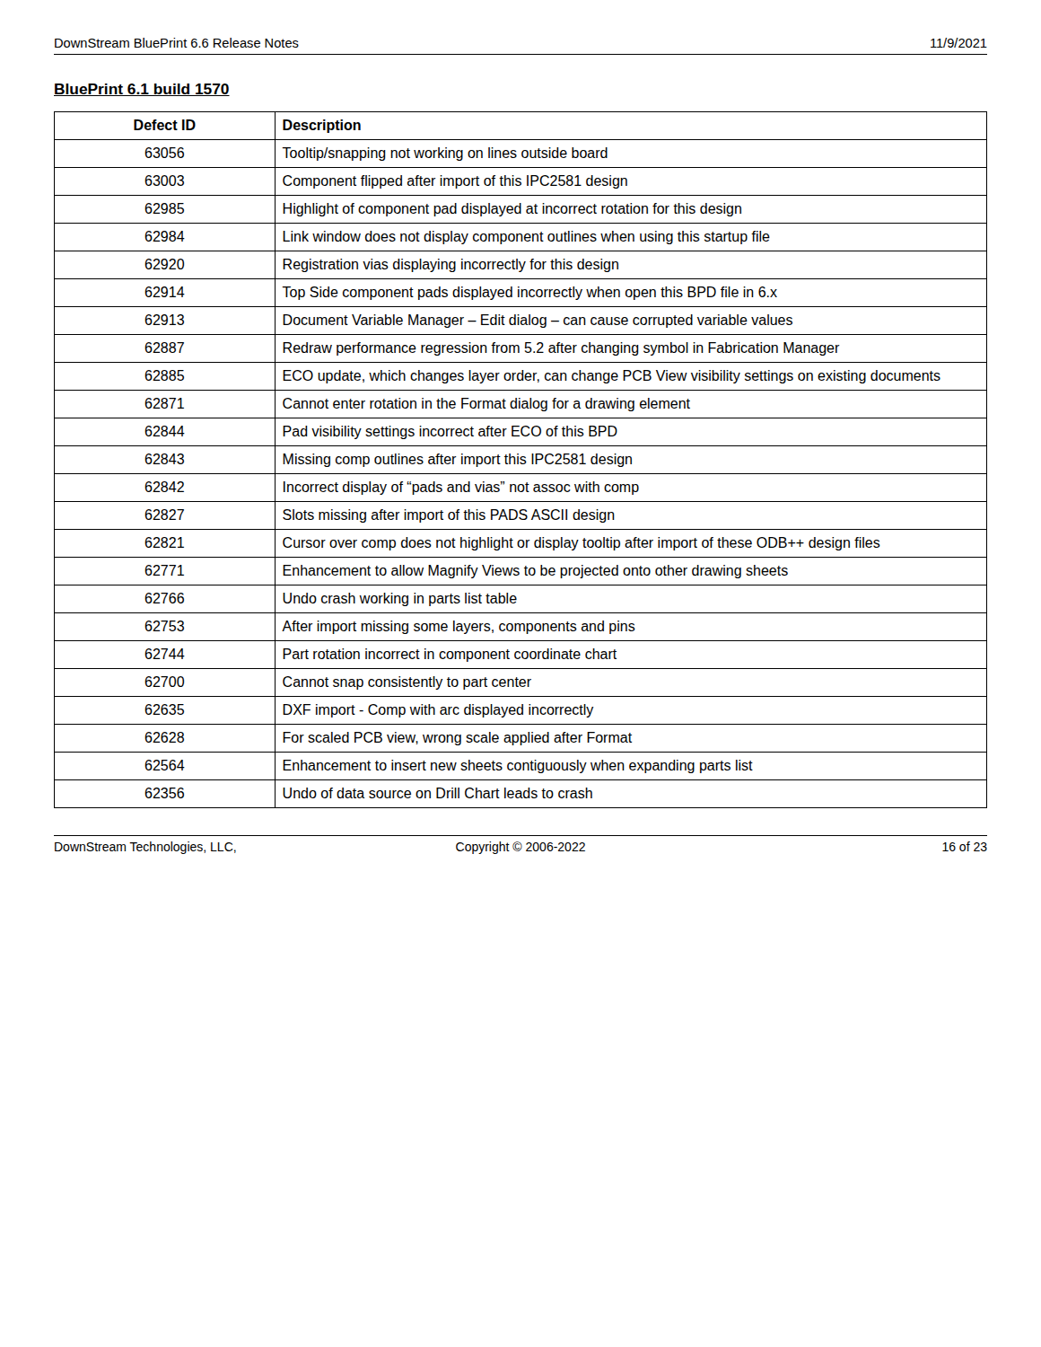DownStream BluePrint 6.6 Release Notes 11/9/2021
BluePrint 6.1 build 1570
| Defect ID | Description |
| --- | --- |
| 63056 | Tooltip/snapping not working on lines outside board |
| 63003 | Component flipped after import of this IPC2581 design |
| 62985 | Highlight of component pad displayed at incorrect rotation for this design |
| 62984 | Link window does not display component outlines when using this startup file |
| 62920 | Registration vias displaying incorrectly for this design |
| 62914 | Top Side component pads displayed incorrectly when open this BPD file in 6.x |
| 62913 | Document Variable Manager – Edit dialog – can cause corrupted variable values |
| 62887 | Redraw performance regression from 5.2 after changing symbol in Fabrication Manager |
| 62885 | ECO update, which changes layer order, can change PCB View visibility settings on existing documents |
| 62871 | Cannot enter rotation in the Format dialog for a drawing element |
| 62844 | Pad visibility settings incorrect after ECO of this BPD |
| 62843 | Missing comp outlines after import this IPC2581 design |
| 62842 | Incorrect display of “pads and vias” not assoc with comp |
| 62827 | Slots missing after import of this PADS ASCII design |
| 62821 | Cursor over comp does not highlight or display tooltip after import of these ODB++ design files |
| 62771 | Enhancement to allow Magnify Views to be projected onto other drawing sheets |
| 62766 | Undo crash working in parts list table |
| 62753 | After import missing some layers, components and pins |
| 62744 | Part rotation incorrect in component coordinate chart |
| 62700 | Cannot snap consistently to part center |
| 62635 | DXF import - Comp with arc displayed incorrectly |
| 62628 | For scaled PCB view, wrong scale applied after Format |
| 62564 | Enhancement to insert new sheets contiguously when expanding parts list |
| 62356 | Undo of data source on Drill Chart leads to crash |
DownStream Technologies, LLC, Copyright © 2006-2022 16 of 23